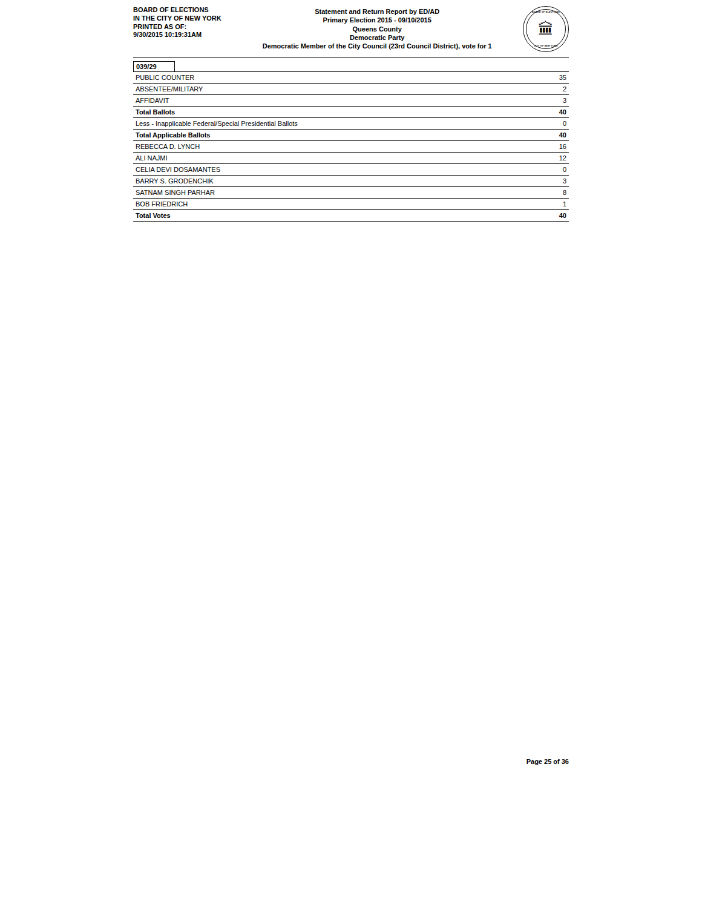BOARD OF ELECTIONS
IN THE CITY OF NEW YORK
PRINTED AS OF:
9/30/2015 10:19:31AM
Statement and Return Report by ED/AD
Primary Election 2015 - 09/10/2015
Queens County
Democratic Party
Democratic Member of the City Council (23rd Council District), vote for 1
BOARD OF ELECTIONS
🏛
CITY OF NEW YORK
039/29
| PUBLIC COUNTER | 35 |
| ABSENTEE/MILITARY | 2 |
| AFFIDAVIT | 3 |
| Total Ballots | 40 |
| Less - Inapplicable Federal/Special Presidential Ballots | 0 |
| Total Applicable Ballots | 40 |
| REBECCA D. LYNCH | 16 |
| ALI NAJMI | 12 |
| CELIA DEVI DOSAMANTES | 0 |
| BARRY S. GRODENCHIK | 3 |
| SATNAM SINGH PARHAR | 8 |
| BOB FRIEDRICH | 1 |
| Total Votes | 40 |
Page 25 of 36